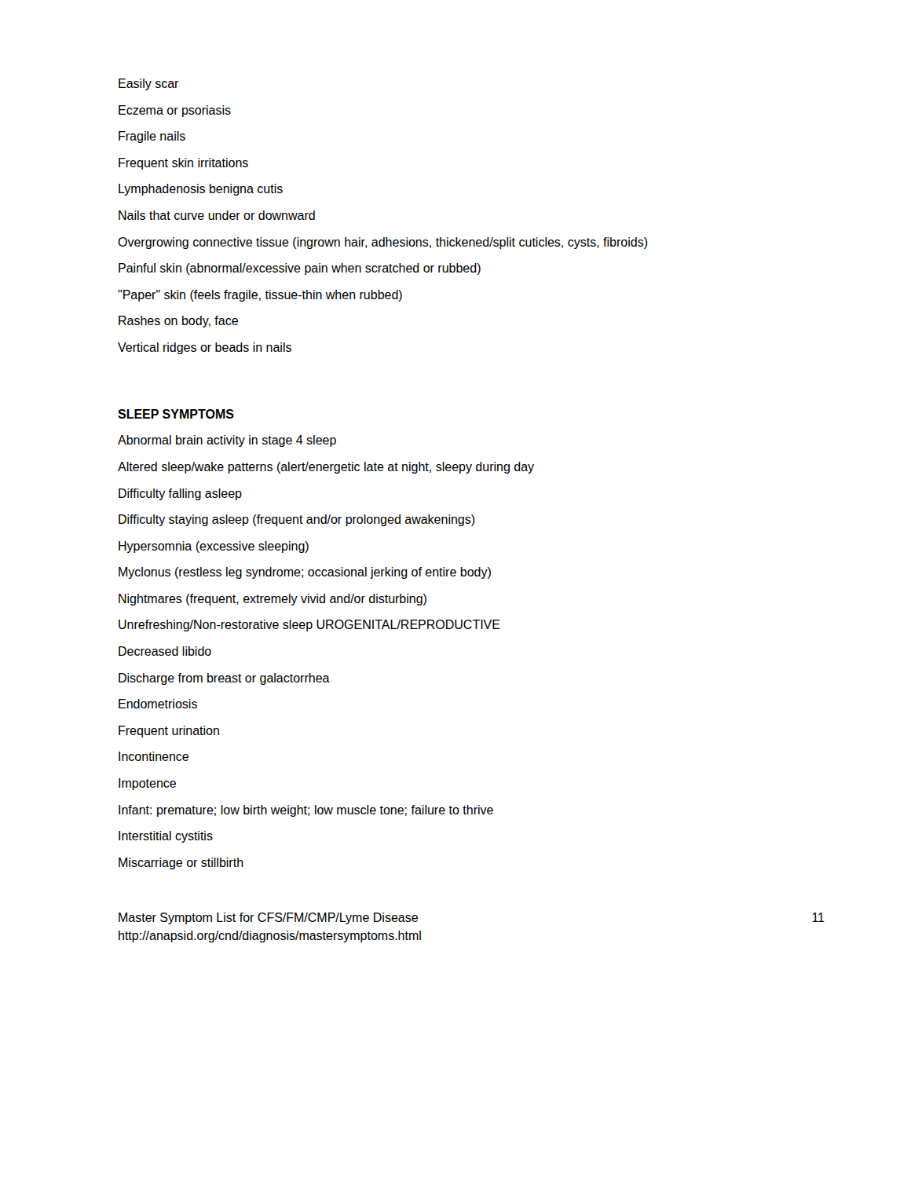Easily scar
Eczema or psoriasis
Fragile nails
Frequent skin irritations
Lymphadenosis benigna cutis
Nails that curve under or downward
Overgrowing connective tissue (ingrown hair, adhesions, thickened/split cuticles, cysts, fibroids)
Painful skin (abnormal/excessive pain when scratched or rubbed)
"Paper" skin (feels fragile, tissue-thin when rubbed)
Rashes on body, face
Vertical ridges or beads in nails
SLEEP SYMPTOMS
Abnormal brain activity in stage 4 sleep
Altered sleep/wake patterns (alert/energetic late at night, sleepy during day
Difficulty falling asleep
Difficulty staying asleep (frequent and/or prolonged awakenings)
Hypersomnia (excessive sleeping)
Myclonus (restless leg syndrome; occasional jerking of entire body)
Nightmares (frequent, extremely vivid and/or disturbing)
Unrefreshing/Non-restorative sleep UROGENITAL/REPRODUCTIVE
Decreased libido
Discharge from breast or galactorrhea
Endometriosis
Frequent urination
Incontinence
Impotence
Infant: premature; low birth weight; low muscle tone; failure to thrive
Interstitial cystitis
Miscarriage or stillbirth
Master Symptom List for CFS/FM/CMP/Lyme Disease
http://anapsid.org/cnd/diagnosis/mastersymptoms.html 11